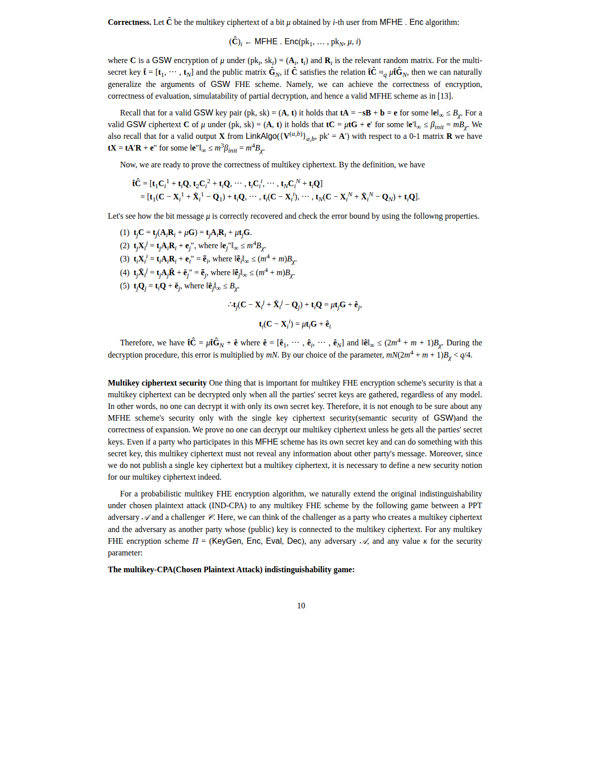Correctness. Let Ĉ be the multikey ciphertext of a bit μ obtained by i-th user from MFHE . Enc algorithm:
(Ĉ)i ← MFHE . Enc(pk1, … , pkN, μ, i)
where C is a GSW encryption of μ under (pki, ski) = (Ai, ti) and Ri is the relevant random matrix. For the multi-secret key t̂ = [t1, ··· , tN] and the public matrix ĜN, if Ĉ satisfies the relation t̂Ĉ ≈q μt̂ĜN, then we can naturally generalize the arguments of GSW FHE scheme. Namely, we can achieve the correctness of encryption, correctness of evaluation, simulatability of partial decryption, and hence a valid MFHE scheme as in [13].
Recall that for a valid GSW key pair (pk, sk) = (A, t) it holds that tA = −sB + b = e for some ‖e‖∞ ≤ Bχ. For a valid GSW ciphertext C of μ under (pk, sk) = (A, t) it holds that tC = μtG + e′ for some ‖e′‖∞ ≤ βinit = mBχ. We also recall that for a valid output X from LinkAlgo({V(a,b)}a,b, pk′ = A′) with respect to a 0-1 matrix R we have tX = tA′R + e″ for some ‖e″‖∞ ≤ m3βinit = m4Bχ.
Now, we are ready to prove the correctness of multikey ciphertext. By the definition, we have
t̂Ĉ = [t1Ci1 + tiQ, t2Ci2 + tiQ, ··· , tiCii, ··· , tNCiN + tiQ]
= [t1(C − Xi1 + X̄i1 − Q1) + tiQ, ··· , ti(C − Xii), ··· , tN(C − XiN + X̄iN − QN) + tiQ].
Let's see how the bit message μ is correctly recovered and check the error bound by using the followng properties.
(1) tjC = tj(AiRi + μG) = tjAiRi + μtjG.
(2) tjXij = tjAiRi + ej″, where ‖ej″‖∞ ≤ m4Bχ.
(3) tiXii = tiAiRi + ei″ = ẽi, where ‖ẽi‖∞ ≤ (m4 + m)Bχ.
(4) tjX̄ij = tjAjR̄ + ēj″ = ẽj, where ‖ẽj‖∞ ≤ (m4 + m)Bχ.
(5) tjQj = tiQ + ēj, where ‖ēj‖∞ ≤ Bχ.
∴tj(C − Xij + X̄ij − Qj) + tiQ = μtjG + êj,
ti(C − Xii) = μtiG + êi
Therefore, we have t̂Ĉ = μt̂ĜN + ê where ê = [ê1, ··· , êi, ··· , êN] and ‖ê‖∞ ≤ (2m4 + m + 1)Bχ. During the decryption procedure, this error is multiplied by mN. By our choice of the parameter, mN(2m4 + m + 1)Bχ < q/4.
Multikey ciphertext security One thing that is important for multikey FHE encryption scheme's security is that a multikey ciphertext can be decrypted only when all the parties' secret keys are gathered, regardless of any model. In other words, no one can decrypt it with only its own secret key. Therefore, it is not enough to be sure about any MFHE scheme's security only with the single key ciphertext security(semantic security of GSW)and the correctness of expansion. We prove no one can decrypt our multikey ciphertext unless he gets all the parties' secret keys. Even if a party who participates in this MFHE scheme has its own secret key and can do something with this secret key, this multikey ciphertext must not reveal any information about other party's message. Moreover, since we do not publish a single key ciphertext but a multikey ciphertext, it is necessary to define a new security notion for our multikey ciphertext indeed.
For a probabilistic multikey FHE encryption algorithm, we naturally extend the original indistinguishability under chosen plaintext attack (IND-CPA) to any multikey FHE scheme by the following game between a PPT adversary 𝒜 and a challenger 𝒞. Here, we can think of the challenger as a party who creates a multikey ciphertext and the adversary as another party whose (public) key is connected to the multikey ciphertext. For any multikey FHE encryption scheme Π = (KeyGen, Enc, Eval, Dec), any adversary 𝒜, and any value κ for the security parameter:
The multikey-CPA(Chosen Plaintext Attack) indistinguishability game:
10